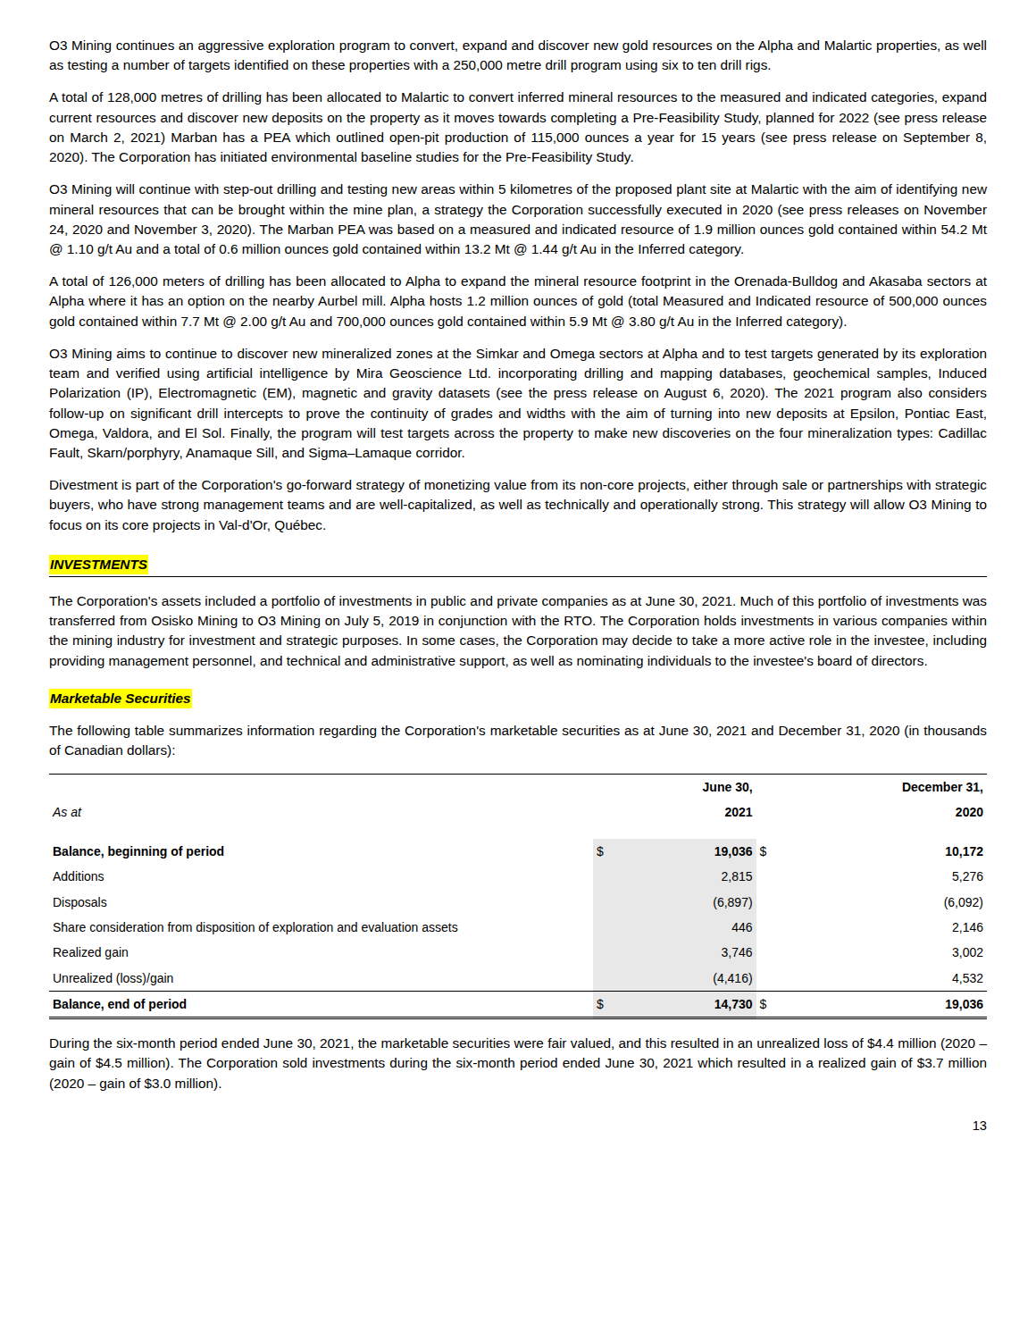O3 Mining continues an aggressive exploration program to convert, expand and discover new gold resources on the Alpha and Malartic properties, as well as testing a number of targets identified on these properties with a 250,000 metre drill program using six to ten drill rigs.
A total of 128,000 metres of drilling has been allocated to Malartic to convert inferred mineral resources to the measured and indicated categories, expand current resources and discover new deposits on the property as it moves towards completing a Pre-Feasibility Study, planned for 2022 (see press release on March 2, 2021) Marban has a PEA which outlined open-pit production of 115,000 ounces a year for 15 years (see press release on September 8, 2020). The Corporation has initiated environmental baseline studies for the Pre-Feasibility Study.
O3 Mining will continue with step-out drilling and testing new areas within 5 kilometres of the proposed plant site at Malartic with the aim of identifying new mineral resources that can be brought within the mine plan, a strategy the Corporation successfully executed in 2020 (see press releases on November 24, 2020 and November 3, 2020). The Marban PEA was based on a measured and indicated resource of 1.9 million ounces gold contained within 54.2 Mt @ 1.10 g/t Au and a total of 0.6 million ounces gold contained within 13.2 Mt @ 1.44 g/t Au in the Inferred category.
A total of 126,000 meters of drilling has been allocated to Alpha to expand the mineral resource footprint in the Orenada-Bulldog and Akasaba sectors at Alpha where it has an option on the nearby Aurbel mill. Alpha hosts 1.2 million ounces of gold (total Measured and Indicated resource of 500,000 ounces gold contained within 7.7 Mt @ 2.00 g/t Au and 700,000 ounces gold contained within 5.9 Mt @ 3.80 g/t Au in the Inferred category).
O3 Mining aims to continue to discover new mineralized zones at the Simkar and Omega sectors at Alpha and to test targets generated by its exploration team and verified using artificial intelligence by Mira Geoscience Ltd. incorporating drilling and mapping databases, geochemical samples, Induced Polarization (IP), Electromagnetic (EM), magnetic and gravity datasets (see the press release on August 6, 2020). The 2021 program also considers follow-up on significant drill intercepts to prove the continuity of grades and widths with the aim of turning into new deposits at Epsilon, Pontiac East, Omega, Valdora, and El Sol. Finally, the program will test targets across the property to make new discoveries on the four mineralization types: Cadillac Fault, Skarn/porphyry, Anamaque Sill, and Sigma–Lamaque corridor.
Divestment is part of the Corporation's go-forward strategy of monetizing value from its non-core projects, either through sale or partnerships with strategic buyers, who have strong management teams and are well-capitalized, as well as technically and operationally strong. This strategy will allow O3 Mining to focus on its core projects in Val-d'Or, Québec.
INVESTMENTS
The Corporation's assets included a portfolio of investments in public and private companies as at June 30, 2021. Much of this portfolio of investments was transferred from Osisko Mining to O3 Mining on July 5, 2019 in conjunction with the RTO. The Corporation holds investments in various companies within the mining industry for investment and strategic purposes. In some cases, the Corporation may decide to take a more active role in the investee, including providing management personnel, and technical and administrative support, as well as nominating individuals to the investee's board of directors.
Marketable Securities
The following table summarizes information regarding the Corporation's marketable securities as at June 30, 2021 and December 31, 2020 (in thousands of Canadian dollars):
| | June 30, | December 31, |
| --- | --- | --- |
| As at | 2021 | 2020 |
| Balance, beginning of period | $ | 19,036 | $ | 10,172 |
| Additions | | 2,815 | | 5,276 |
| Disposals | | (6,897) | | (6,092) |
| Share consideration from disposition of exploration and evaluation assets | | 446 | | 2,146 |
| Realized gain | | 3,746 | | 3,002 |
| Unrealized (loss)/gain | | (4,416) | | 4,532 |
| Balance, end of period | $ | 14,730 | $ | 19,036 |
During the six-month period ended June 30, 2021, the marketable securities were fair valued, and this resulted in an unrealized loss of $4.4 million (2020 – gain of $4.5 million). The Corporation sold investments during the six-month period ended June 30, 2021 which resulted in a realized gain of $3.7 million (2020 – gain of $3.0 million).
13